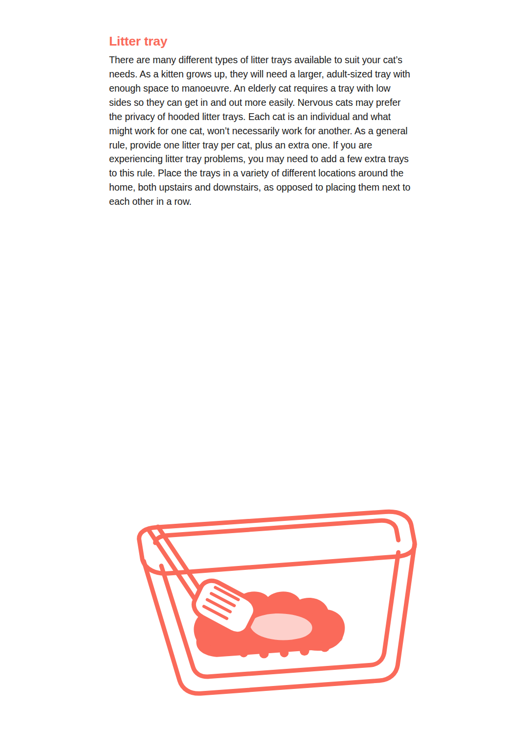Litter tray
There are many different types of litter trays available to suit your cat’s needs. As a kitten grows up, they will need a larger, adult-sized tray with enough space to manoeuvre. An elderly cat requires a tray with low sides so they can get in and out more easily. Nervous cats may prefer the privacy of hooded litter trays. Each cat is an individual and what might work for one cat, won’t necessarily work for another. As a general rule, provide one litter tray per cat, plus an extra one. If you are experiencing litter tray problems, you may need to add a few extra trays to this rule. Place the trays in a variety of different locations around the home, both upstairs and downstairs, as opposed to placing them next to each other in a row.